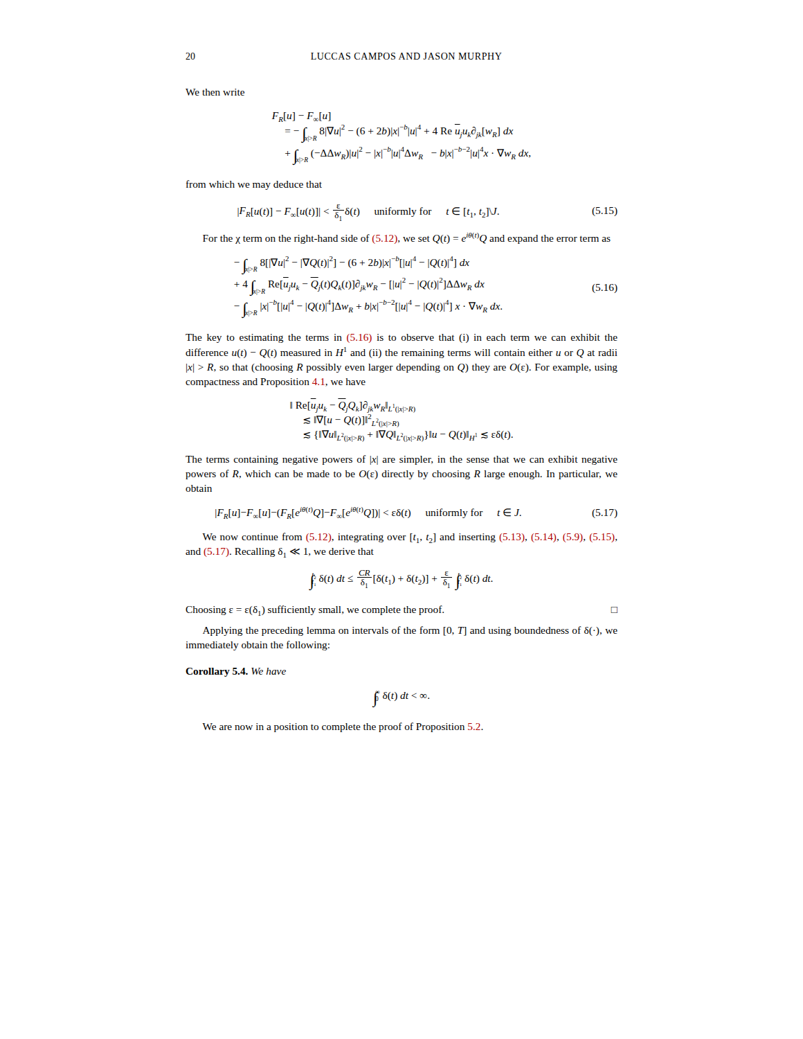20 LUCCAS CAMPOS AND JASON MURPHY
We then write
FR[u] − F∞[u] = − ∫|x|>R 8|∇u|2 − (6 + 2b)|x|−b|u|4 + 4 Re ujuk∂jk[wR] dx + ∫|x|>R (−ΔΔwR)|u|2 − |x|−b|u|4ΔwR − b|x|−b−2|u|4x · ∇wR dx,
from which we may deduce that
|FR[u(t)] − F∞[u(t)]| < εδ1δ(t) uniformly for t ∈ [t1, t2]\J.
(5.15)
For the χ term on the right-hand side of (5.12), we set Q(t) = eiθ(t)Q and expand the error term as
− ∫|x|>R 8[|∇u|2 − |∇Q(t)|2] − (6 + 2b)|x|−b[|u|4 − |Q(t)|4] dx + 4 ∫|x|>R Re[ujuk − Qj(t)Qk(t)]∂jkwR − [|u|2 − |Q(t)|2]ΔΔwR dx − ∫|x|>R |x|−b[|u|4 − |Q(t)|4]ΔwR + b|x|−b−2[|u|4 − |Q(t)|4] x · ∇wR dx.
(5.16)
The key to estimating the terms in (5.16) is to observe that (i) in each term we can exhibit the difference u(t) − Q(t) measured in H1 and (ii) the remaining terms will contain either u or Q at radii |x| > R, so that (choosing R possibly even larger depending on Q) they are O(ε). For example, using compactness and Proposition 4.1, we have
‖ Re[ujuk − QjQk]∂jkwR‖L1(|x|>R) ≲ ‖∇[u − Q(t)]‖2L2(|x|>R) ≲ {‖∇u‖L2(|x|>R) + ‖∇Q‖L2(|x|>R)}‖u − Q(t)‖H1 ≲ εδ(t).
The terms containing negative powers of |x| are simpler, in the sense that we can exhibit negative powers of R, which can be made to be O(ε) directly by choosing R large enough. In particular, we obtain
|FR[u]−F∞[u]−(FR[eiθ(t)Q]−F∞[eiθ(t)Q])| < εδ(t) uniformly for t ∈ J.
(5.17)
We now continue from (5.12), integrating over [t1, t2] and inserting (5.13), (5.14), (5.9), (5.15), and (5.17). Recalling δ1 ≪ 1, we derive that
∫t2 t1 δ(t) dt ≤ CR δ1[δ(t1) + δ(t2)] + εδ1 ∫t2 t1 δ(t) dt.
Choosing ε = ε(δ1) sufficiently small, we complete the proof. □
Applying the preceding lemma on intervals of the form [0, T] and using boundedness of δ(·), we immediately obtain the following:
Corollary 5.4. We have
∫∞0 δ(t) dt < ∞.
We are now in a position to complete the proof of Proposition 5.2.